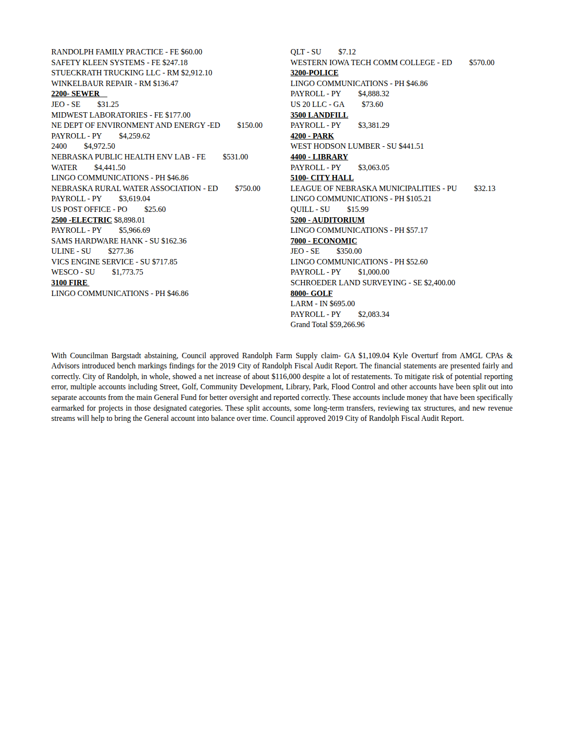RANDOLPH FAMILY PRACTICE - FE $60.00
SAFETY KLEEN SYSTEMS - FE $247.18
STUECKRATH TRUCKING LLC - RM $2,912.10
WINKELBAUR REPAIR - RM $136.47
2200- SEWER
JEO - SE $31.25
MIDWEST LABORATORIES - FE $177.00
NE DEPT OF ENVIRONMENT AND ENERGY -ED $150.00
PAYROLL - PY $4,259.62
2400 $4,972.50
NEBRASKA PUBLIC HEALTH ENV LAB - FE $531.00
WATER $4,441.50
LINGO COMMUNICATIONS - PH $46.86
NEBRASKA RURAL WATER ASSOCIATION - ED $750.00
PAYROLL - PY $3,619.04
US POST OFFICE - PO $25.60
2500 -ELECTRIC $8,898.01
PAYROLL - PY $5,966.69
SAMS HARDWARE HANK - SU $162.36
ULINE - SU $277.36
VICS ENGINE SERVICE - SU $717.85
WESCO - SU $1,773.75
3100 FIRE
LINGO COMMUNICATIONS - PH $46.86
QLT - SU $7.12
WESTERN IOWA TECH COMM COLLEGE - ED $570.00
3200-POLICE
LINGO COMMUNICATIONS - PH $46.86
PAYROLL - PY $4,888.32
US 20 LLC - GA $73.60
3500 LANDFILL
PAYROLL - PY $3,381.29
4200 - PARK
WEST HODSON LUMBER - SU $441.51
4400 - LIBRARY
PAYROLL - PY $3,063.05
5100- CITY HALL
LEAGUE OF NEBRASKA MUNICIPALITIES - PU $32.13
LINGO COMMUNICATIONS - PH $105.21
QUILL - SU $15.99
5200 - AUDITORIUM
LINGO COMMUNICATIONS - PH $57.17
7000 - ECONOMIC
JEO - SE $350.00
LINGO COMMUNICATIONS - PH $52.60
PAYROLL - PY $1,000.00
SCHROEDER LAND SURVEYING - SE $2,400.00
8000- GOLF
LARM - IN $695.00
PAYROLL - PY $2,083.34
Grand Total $59,266.96
With Councilman Bargstadt abstaining, Council approved Randolph Farm Supply claim- GA $1,109.04 Kyle Overturf from AMGL CPAs & Advisors introduced bench markings findings for the 2019 City of Randolph Fiscal Audit Report. The financial statements are presented fairly and correctly. City of Randolph, in whole, showed a net increase of about $116,000 despite a lot of restatements. To mitigate risk of potential reporting error, multiple accounts including Street, Golf, Community Development, Library, Park, Flood Control and other accounts have been split out into separate accounts from the main General Fund for better oversight and reported correctly. These accounts include money that have been specifically earmarked for projects in those designated categories. These split accounts, some long-term transfers, reviewing tax structures, and new revenue streams will help to bring the General account into balance over time. Council approved 2019 City of Randolph Fiscal Audit Report.